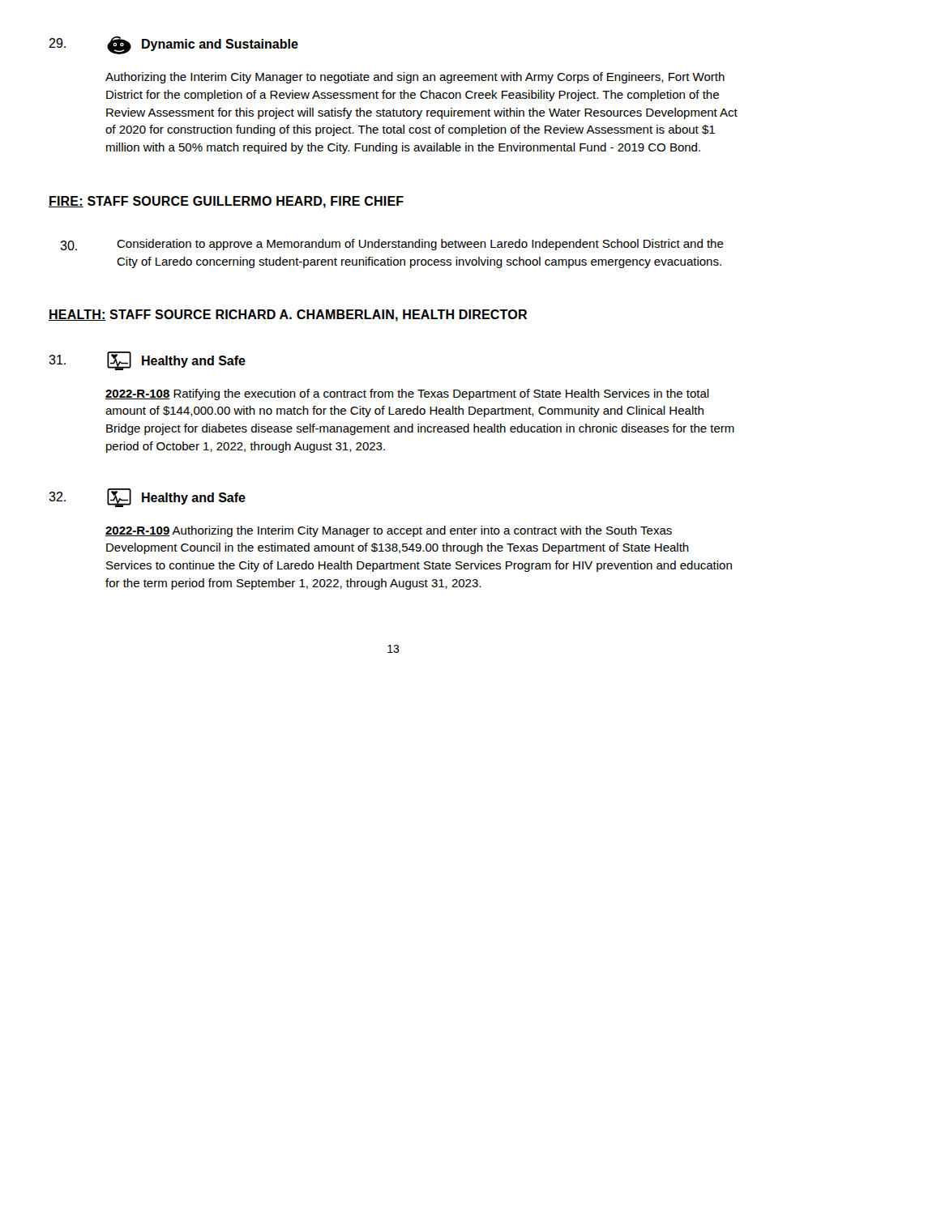29.
Dynamic and Sustainable
Authorizing the Interim City Manager to negotiate and sign an agreement with Army Corps of Engineers, Fort Worth District for the completion of a Review Assessment for the Chacon Creek Feasibility Project. The completion of the Review Assessment for this project will satisfy the statutory requirement within the Water Resources Development Act of 2020 for construction funding of this project. The total cost of completion of the Review Assessment is about $1 million with a 50% match required by the City. Funding is available in the Environmental Fund - 2019 CO Bond.
FIRE: STAFF SOURCE GUILLERMO HEARD, FIRE CHIEF
30.
Consideration to approve a Memorandum of Understanding between Laredo Independent School District and the City of Laredo concerning student-parent reunification process involving school campus emergency evacuations.
HEALTH: STAFF SOURCE RICHARD A. CHAMBERLAIN, HEALTH DIRECTOR
31.
Healthy and Safe
2022-R-108 Ratifying the execution of a contract from the Texas Department of State Health Services in the total amount of $144,000.00 with no match for the City of Laredo Health Department, Community and Clinical Health Bridge project for diabetes disease self-management and increased health education in chronic diseases for the term period of October 1, 2022, through August 31, 2023.
32.
Healthy and Safe
2022-R-109 Authorizing the Interim City Manager to accept and enter into a contract with the South Texas Development Council in the estimated amount of $138,549.00 through the Texas Department of State Health Services to continue the City of Laredo Health Department State Services Program for HIV prevention and education for the term period from September 1, 2022, through August 31, 2023.
13